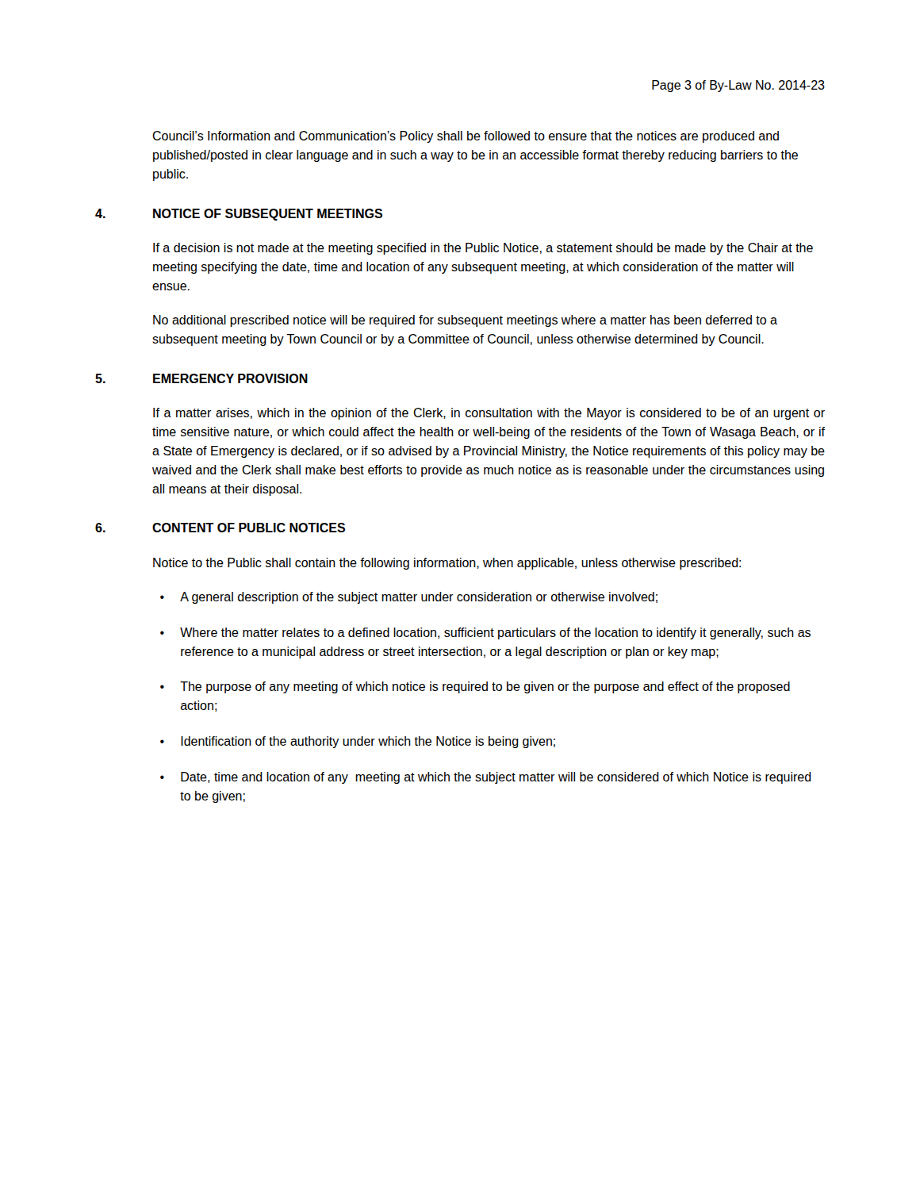Page 3 of By-Law No. 2014-23
Council’s Information and Communication’s Policy shall be followed to ensure that the notices are produced and published/posted in clear language and in such a way to be in an accessible format thereby reducing barriers to the public.
4. NOTICE OF SUBSEQUENT MEETINGS
If a decision is not made at the meeting specified in the Public Notice, a statement should be made by the Chair at the meeting specifying the date, time and location of any subsequent meeting, at which consideration of the matter will ensue.
No additional prescribed notice will be required for subsequent meetings where a matter has been deferred to a subsequent meeting by Town Council or by a Committee of Council, unless otherwise determined by Council.
5. EMERGENCY PROVISION
If a matter arises, which in the opinion of the Clerk, in consultation with the Mayor is considered to be of an urgent or time sensitive nature, or which could affect the health or well-being of the residents of the Town of Wasaga Beach, or if a State of Emergency is declared, or if so advised by a Provincial Ministry, the Notice requirements of this policy may be waived and the Clerk shall make best efforts to provide as much notice as is reasonable under the circumstances using all means at their disposal.
6. CONTENT OF PUBLIC NOTICES
Notice to the Public shall contain the following information, when applicable, unless otherwise prescribed:
A general description of the subject matter under consideration or otherwise involved;
Where the matter relates to a defined location, sufficient particulars of the location to identify it generally, such as reference to a municipal address or street intersection, or a legal description or plan or key map;
The purpose of any meeting of which notice is required to be given or the purpose and effect of the proposed action;
Identification of the authority under which the Notice is being given;
Date, time and location of any meeting at which the subject matter will be considered of which Notice is required to be given;